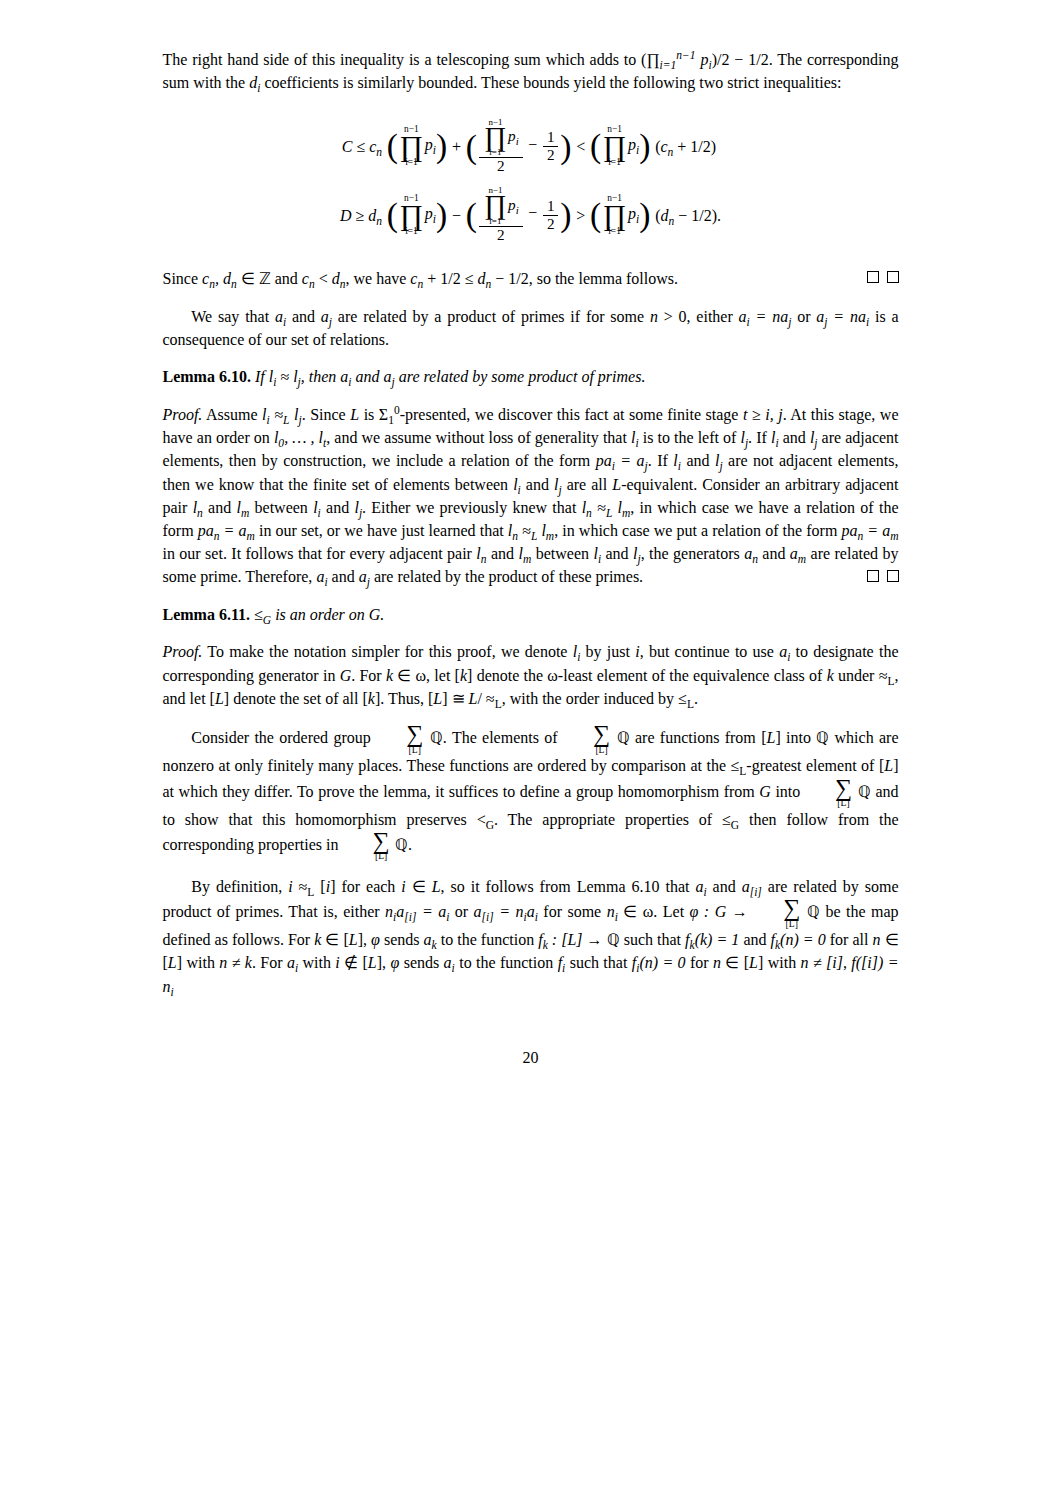The right hand side of this inequality is a telescoping sum which adds to (∏i=1n−1 pi)/2 − 1/2. The corresponding sum with the di coefficients is similarly bounded. These bounds yield the following two strict inequalities:
| C ≤ c n | ( n−1 ∏ i=1 p i ) | + | ( n−1 ∏ i=1 p i 2 − 1 2 ) | < | ( n−1 ∏ i=1 p i ) | ( c n + 1/2) |
| D ≥ d n | ( n−1 ∏ i=1 p i ) | − | ( n−1 ∏ i=1 p i 2 − 1 2 ) | > | ( n−1 ∏ i=1 p i ) | ( d n − 1/2). |
Since cn, dn ∈ ℤ and cn < dn, we have cn + 1/2 ≤ dn − 1/2, so the lemma follows.
We say that ai and aj are related by a product of primes if for some n > 0, either ai = naj or aj = nai is a consequence of our set of relations.
Lemma 6.10. If li ≈ lj, then ai and aj are related by some product of primes.
Proof. Assume li ≈L lj. Since L is Σ10-presented, we discover this fact at some finite stage t ≥ i, j. At this stage, we have an order on l0, … , lt, and we assume without loss of generality that li is to the left of lj. If li and lj are adjacent elements, then by construction, we include a relation of the form pai = aj. If li and lj are not adjacent elements, then we know that the finite set of elements between li and lj are all L-equivalent. Consider an arbitrary adjacent pair ln and lm between li and lj. Either we previously knew that ln ≈L lm, in which case we have a relation of the form pan = am in our set, or we have just learned that ln ≈L lm, in which case we put a relation of the form pan = am in our set. It follows that for every adjacent pair ln and lm between li and lj, the generators an and am are related by some prime. Therefore, ai and aj are related by the product of these primes.
Lemma 6.11. ≤G is an order on G.
Proof. To make the notation simpler for this proof, we denote li by just i, but continue to use ai to designate the corresponding generator in G. For k ∈ ω, let [k] denote the ω-least element of the equivalence class of k under ≈L, and let [L] denote the set of all [k]. Thus, [L] ≅ L/ ≈L, with the order induced by ≤L.
Consider the ordered group ∑[L] ℚ. The elements of ∑[L] ℚ are functions from [L] into ℚ which are nonzero at only finitely many places. These functions are ordered by comparison at the ≤L-greatest element of [L] at which they differ. To prove the lemma, it suffices to define a group homomorphism from G into ∑[L] ℚ and to show that this homomorphism preserves <G. The appropriate properties of ≤G then follow from the corresponding properties in ∑[L] ℚ.
By definition, i ≈L [i] for each i ∈ L, so it follows from Lemma 6.10 that ai and a[i] are related by some product of primes. That is, either nia[i] = ai or a[i] = niai for some ni ∈ ω. Let φ : G → ∑[L] ℚ be the map defined as follows. For k ∈ [L], φ sends ak to the function fk : [L] → ℚ such that fk(k) = 1 and fk(n) = 0 for all n ∈ [L] with n ≠ k. For ai with i ∉ [L], φ sends ai to the function fi such that fi(n) = 0 for n ∈ [L] with n ≠ [i], f([i]) = ni
20